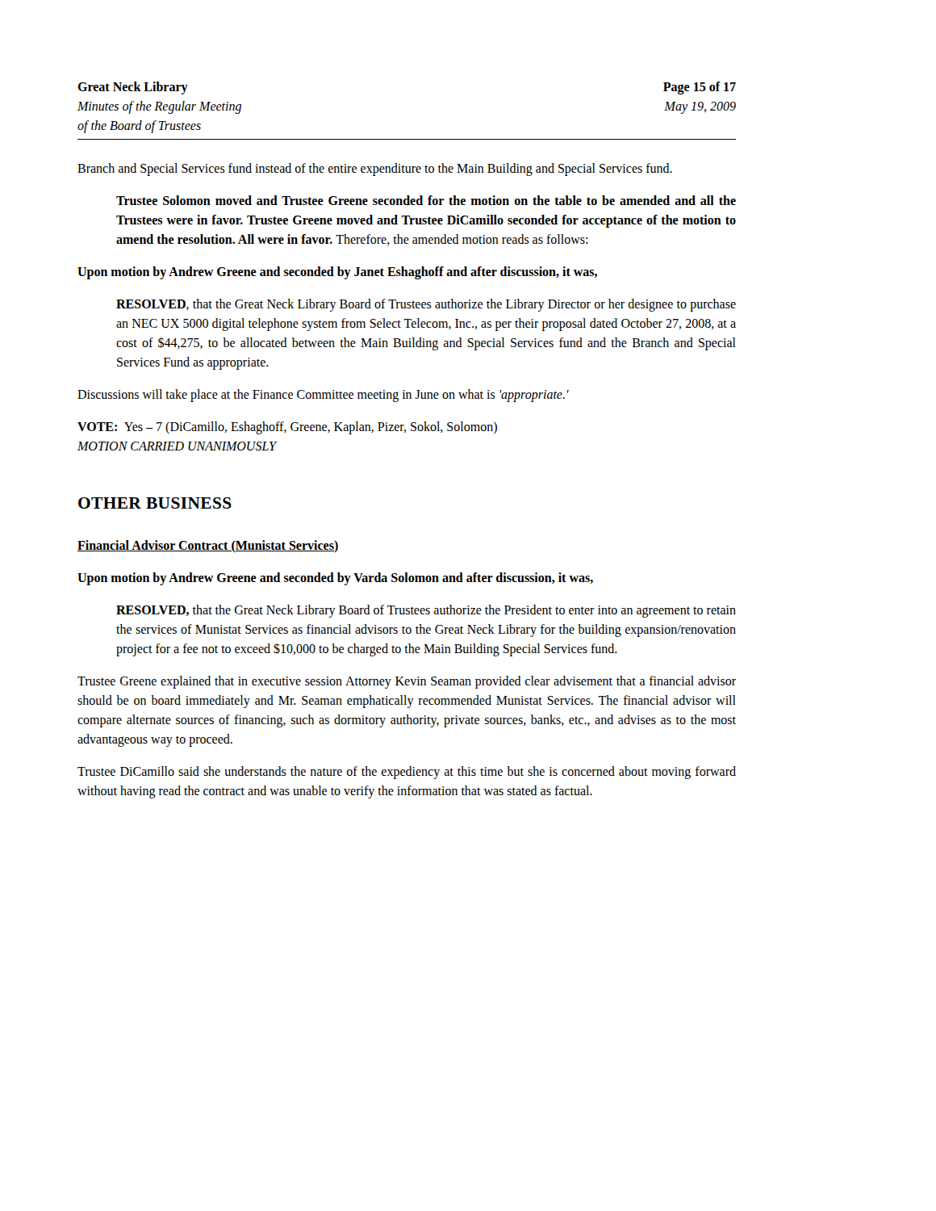| Great Neck Library | Page 15 of 17 |
| Minutes of the Regular Meeting | May 19, 2009 |
| of the Board of Trustees | |
Branch and Special Services fund instead of the entire expenditure to the Main Building and Special Services fund.
Trustee Solomon moved and Trustee Greene seconded for the motion on the table to be amended and all the Trustees were in favor. Trustee Greene moved and Trustee DiCamillo seconded for acceptance of the motion to amend the resolution. All were in favor. Therefore, the amended motion reads as follows:
Upon motion by Andrew Greene and seconded by Janet Eshaghoff and after discussion, it was,
RESOLVED, that the Great Neck Library Board of Trustees authorize the Library Director or her designee to purchase an NEC UX 5000 digital telephone system from Select Telecom, Inc., as per their proposal dated October 27, 2008, at a cost of $44,275, to be allocated between the Main Building and Special Services fund and the Branch and Special Services Fund as appropriate.
Discussions will take place at the Finance Committee meeting in June on what is 'appropriate.'
VOTE: Yes – 7 (DiCamillo, Eshaghoff, Greene, Kaplan, Pizer, Sokol, Solomon)
MOTION CARRIED UNANIMOUSLY
OTHER BUSINESS
Financial Advisor Contract (Munistat Services)
Upon motion by Andrew Greene and seconded by Varda Solomon and after discussion, it was,
RESOLVED, that the Great Neck Library Board of Trustees authorize the President to enter into an agreement to retain the services of Munistat Services as financial advisors to the Great Neck Library for the building expansion/renovation project for a fee not to exceed $10,000 to be charged to the Main Building Special Services fund.
Trustee Greene explained that in executive session Attorney Kevin Seaman provided clear advisement that a financial advisor should be on board immediately and Mr. Seaman emphatically recommended Munistat Services. The financial advisor will compare alternate sources of financing, such as dormitory authority, private sources, banks, etc., and advises as to the most advantageous way to proceed.
Trustee DiCamillo said she understands the nature of the expediency at this time but she is concerned about moving forward without having read the contract and was unable to verify the information that was stated as factual.